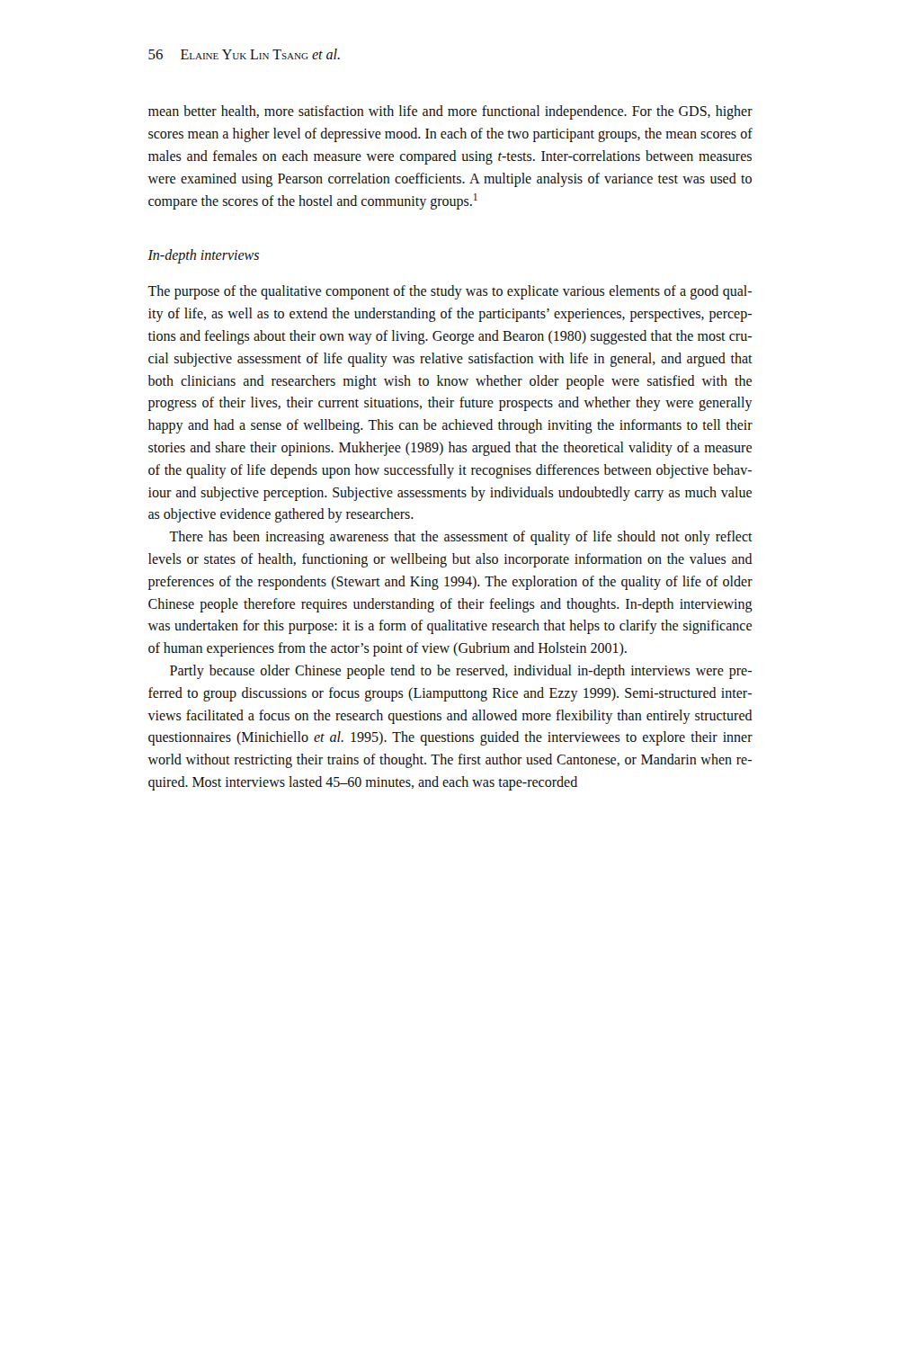56 Elaine Yuk Lin Tsang et al.
mean better health, more satisfaction with life and more functional independence. For the GDS, higher scores mean a higher level of depressive mood. In each of the two participant groups, the mean scores of males and females on each measure were compared using t-tests. Inter-correlations between measures were examined using Pearson correlation coefficients. A multiple analysis of variance test was used to compare the scores of the hostel and community groups.1
In-depth interviews
The purpose of the qualitative component of the study was to explicate various elements of a good quality of life, as well as to extend the understanding of the participants’ experiences, perspectives, perceptions and feelings about their own way of living. George and Bearon (1980) suggested that the most crucial subjective assessment of life quality was relative satisfaction with life in general, and argued that both clinicians and researchers might wish to know whether older people were satisfied with the progress of their lives, their current situations, their future prospects and whether they were generally happy and had a sense of wellbeing. This can be achieved through inviting the informants to tell their stories and share their opinions. Mukherjee (1989) has argued that the theoretical validity of a measure of the quality of life depends upon how successfully it recognises differences between objective behaviour and subjective perception. Subjective assessments by individuals undoubtedly carry as much value as objective evidence gathered by researchers.
There has been increasing awareness that the assessment of quality of life should not only reflect levels or states of health, functioning or wellbeing but also incorporate information on the values and preferences of the respondents (Stewart and King 1994). The exploration of the quality of life of older Chinese people therefore requires understanding of their feelings and thoughts. In-depth interviewing was undertaken for this purpose: it is a form of qualitative research that helps to clarify the significance of human experiences from the actor’s point of view (Gubrium and Holstein 2001).
Partly because older Chinese people tend to be reserved, individual in-depth interviews were preferred to group discussions or focus groups (Liamputtong Rice and Ezzy 1999). Semi-structured interviews facilitated a focus on the research questions and allowed more flexibility than entirely structured questionnaires (Minichiello et al. 1995). The questions guided the interviewees to explore their inner world without restricting their trains of thought. The first author used Cantonese, or Mandarin when required. Most interviews lasted 45–60 minutes, and each was tape-recorded